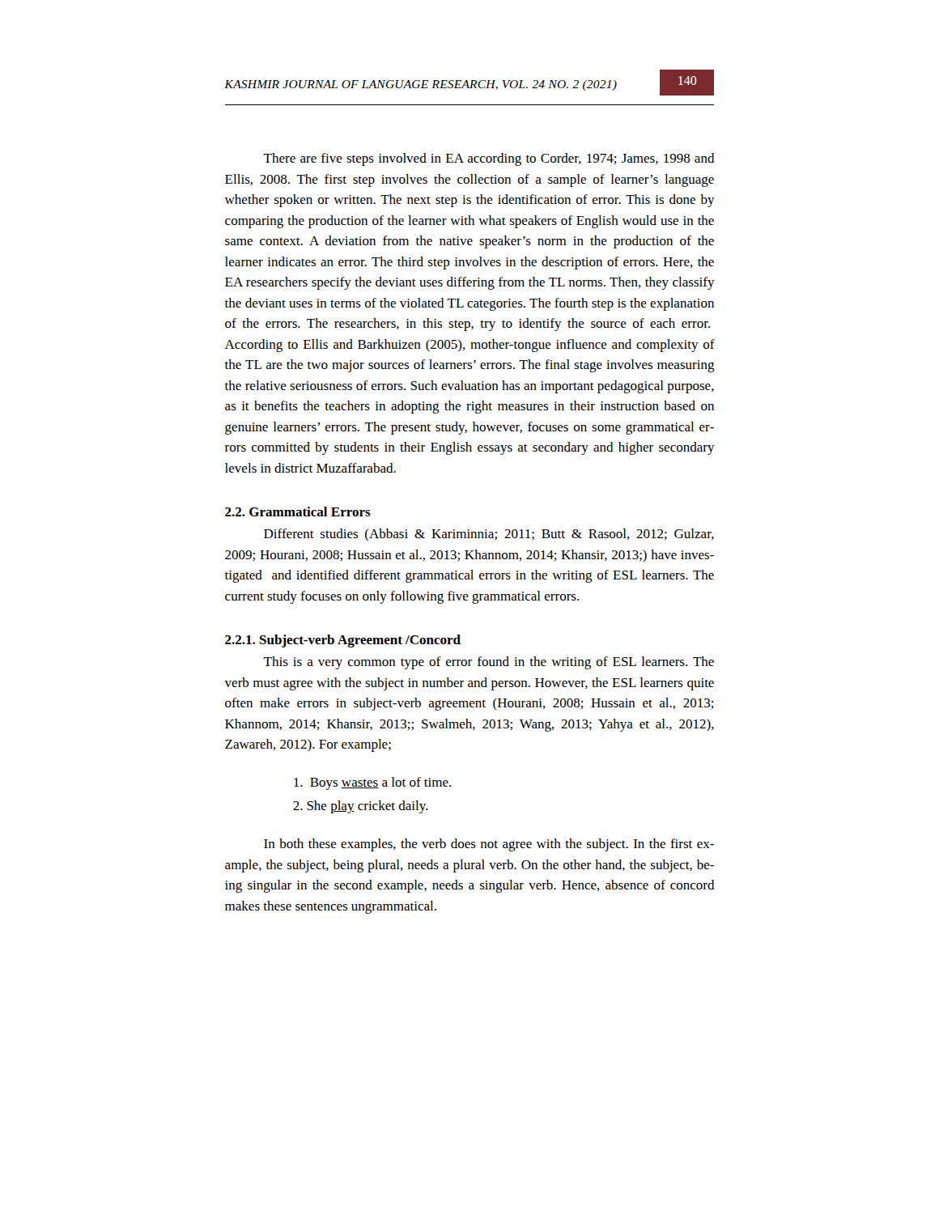KASHMIR JOURNAL OF LANGUAGE RESEARCH, VOL. 24 NO. 2 (2021)
140
There are five steps involved in EA according to Corder, 1974; James, 1998 and Ellis, 2008. The first step involves the collection of a sample of learner’s language whether spoken or written. The next step is the identification of error. This is done by comparing the production of the learner with what speakers of English would use in the same context. A deviation from the native speaker’s norm in the production of the learner indicates an error. The third step involves in the description of errors. Here, the EA researchers specify the deviant uses differing from the TL norms. Then, they classify the deviant uses in terms of the violated TL categories. The fourth step is the explanation of the errors. The researchers, in this step, try to identify the source of each error. According to Ellis and Barkhuizen (2005), mother-tongue influence and complexity of the TL are the two major sources of learners’ errors. The final stage involves measuring the relative seriousness of errors. Such evaluation has an important pedagogical purpose, as it benefits the teachers in adopting the right measures in their instruction based on genuine learners’ errors. The present study, however, focuses on some grammatical errors committed by students in their English essays at secondary and higher secondary levels in district Muzaffarabad.
2.2. Grammatical Errors
Different studies (Abbasi & Kariminnia; 2011; Butt & Rasool, 2012; Gulzar, 2009; Hourani, 2008; Hussain et al., 2013; Khannom, 2014; Khansir, 2013;) have investigated and identified different grammatical errors in the writing of ESL learners. The current study focuses on only following five grammatical errors.
2.2.1. Subject-verb Agreement /Concord
This is a very common type of error found in the writing of ESL learners. The verb must agree with the subject in number and person. However, the ESL learners quite often make errors in subject-verb agreement (Hourani, 2008; Hussain et al., 2013; Khannom, 2014; Khansir, 2013;; Swalmeh, 2013; Wang, 2013; Yahya et al., 2012), Zawareh, 2012). For example;
Boys wastes a lot of time.
She play cricket daily.
In both these examples, the verb does not agree with the subject. In the first example, the subject, being plural, needs a plural verb. On the other hand, the subject, being singular in the second example, needs a singular verb. Hence, absence of concord makes these sentences ungrammatical.